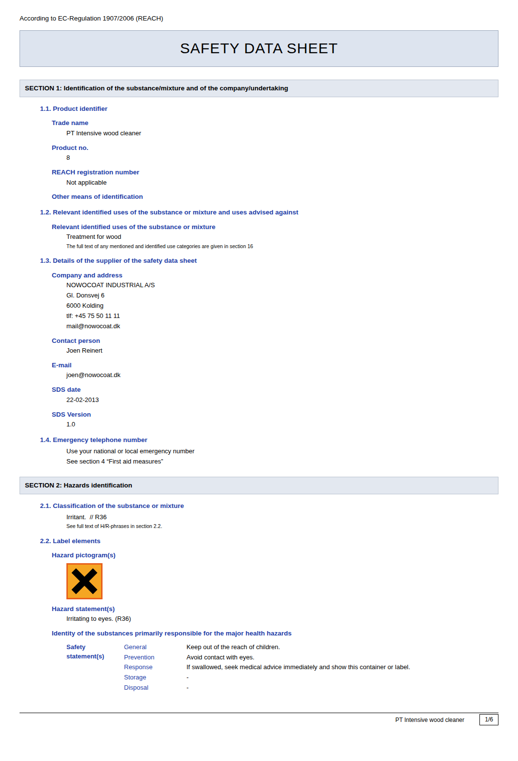According to EC-Regulation 1907/2006 (REACH)
SAFETY DATA SHEET
SECTION 1: Identification of the substance/mixture and of the company/undertaking
1.1. Product identifier
Trade name
PT Intensive wood cleaner
Product no.
8
REACH registration number
Not applicable
Other means of identification
1.2. Relevant identified uses of the substance or mixture and uses advised against
Relevant identified uses of the substance or mixture
Treatment for wood
The full text of any mentioned and identified use categories are given in section 16
1.3. Details of the supplier of the safety data sheet
Company and address
NOWOCOAT INDUSTRIAL A/S
Gl. Donsvej 6
6000 Kolding
tlf: +45 75 50 11 11
mail@nowocoat.dk
Contact person
Joen Reinert
E-mail
joen@nowocoat.dk
SDS date
22-02-2013
SDS Version
1.0
1.4. Emergency telephone number
Use your national or local emergency number
See section 4 “First aid measures”
SECTION 2: Hazards identification
2.1. Classification of the substance or mixture
Irritant. // R36
See full text of H/R-phrases in section 2.2.
2.2. Label elements
Hazard pictogram(s)
Hazard statement(s)
Irritating to eyes. (R36)
Identity of the substances primarily responsible for the major health hazards
| Safety statement(s) | General | Keep out of the reach of children. |
| Prevention | Avoid contact with eyes. |
| Response | If swallowed, seek medical advice immediately and show this container or label. |
| Storage | - |
| Disposal | - |
PT Intensive wood cleaner 1/6